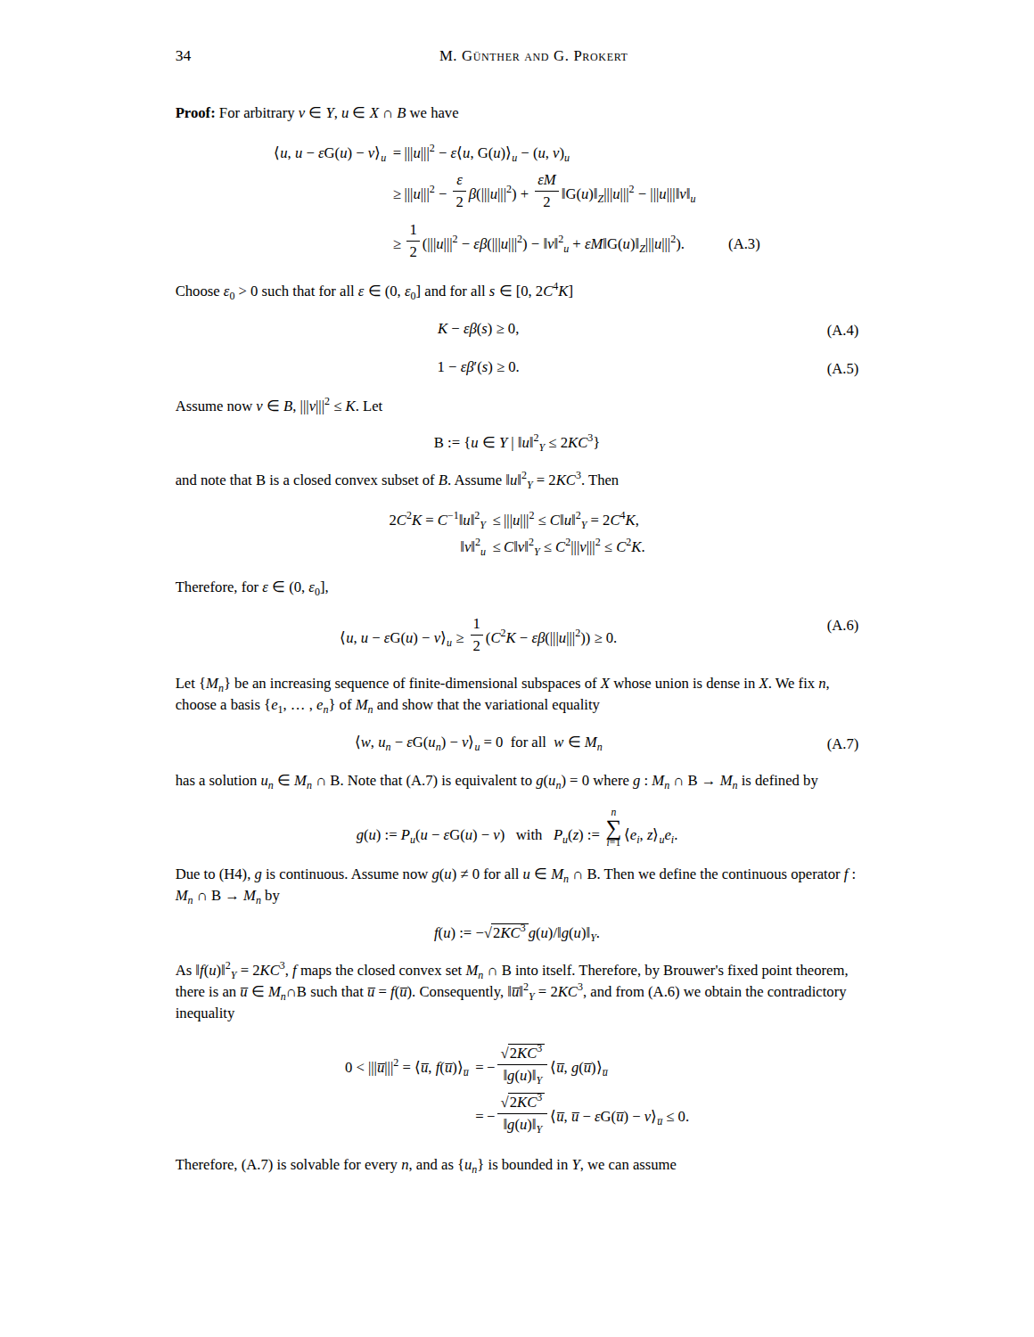34 M. Günther and G. Prokert
Proof: For arbitrary v ∈ Y, u ∈ X ∩ B we have
| ⟨ u , u − ε G ( u ) − v ⟩ u | = | /// u /// 2 − ε ⟨ u , G ( u )⟩ u − ( u , v ) u | |
| | ≥ | /// u /// 2 − ε 2 β (/// u /// 2 ) + εM 2 ‖ G ( u )‖ Z /// u /// 2 − /// u ///‖ v ‖ u | |
| | ≥ | 1 2 (/// u /// 2 − εβ (/// u /// 2 ) − ‖ v ‖ 2 u + εM ‖ G ( u )‖ Z /// u /// 2 ). | (A.3) |
Choose ε0 > 0 such that for all ε ∈ (0, ε0] and for all s ∈ [0, 2C4K]
K − εβ(s) ≥ 0,
(A.4)
1 − εβ′(s) ≥ 0.
(A.5)
Assume now v ∈ B, |||v|||2 ≤ K. Let
B := {u ∈ Y | ‖u‖2Y ≤ 2KC3}
and note that B is a closed convex subset of B. Assume ‖u‖2Y = 2KC3. Then
| 2 C 2 K = C −1 ‖ u ‖ 2 Y | ≤ | /// u /// 2 ≤ C ‖ u ‖ 2 Y = 2 C 4 K , |
| ‖ v ‖ 2 u | ≤ | C ‖ v ‖ 2 Y ≤ C 2 /// v /// 2 ≤ C 2 K . |
Therefore, for ε ∈ (0, ε0],
⟨u, u − εG(u) − v⟩u ≥ 12(C2K − εβ(|||u|||2)) ≥ 0.
(A.6)
Let {Mn} be an increasing sequence of finite-dimensional subspaces of X whose union is dense in X. We fix n, choose a basis {e1, … , en} of Mn and show that the variational equality
⟨w, un − εG(un) − v⟩u = 0 for all w ∈ Mn
(A.7)
has a solution un ∈ Mn ∩ B. Note that (A.7) is equivalent to g(un) = 0 where g : Mn ∩ B → Mn is defined by
g(u) := Pu(u − εG(u) − v) with Pu(z) := n∑i=1⟨ei, z⟩uei.
Due to (H4), g is continuous. Assume now g(u) ≠ 0 for all u ∈ Mn ∩ B. Then we define the continuous operator f : Mn ∩ B → Mn by
f(u) := −√2KC3 g(u)/‖g(u)‖Y.
As ‖f(u)‖2Y = 2KC3, f maps the closed convex set Mn ∩ B into itself. Therefore, by Brouwer's fixed point theorem, there is an u̅ ∈ Mn∩B such that u̅ = f(u̅). Consequently, ‖u̅‖2Y = 2KC3, and from (A.6) we obtain the contradictory inequality
| 0 < /// u̅ /// 2 = ⟨ u̅ , f ( u̅ )⟩ u̅ | = | − √ 2 KC 3 ‖ g ( u )‖ Y ⟨ u̅ , g ( u̅ )⟩ u̅ |
| | = | − √ 2 KC 3 ‖ g ( u )‖ Y ⟨ u̅ , u̅ − ε G ( u̅ ) − v ⟩ u̅ ≤ 0. |
Therefore, (A.7) is solvable for every n, and as {un} is bounded in Y, we can assume